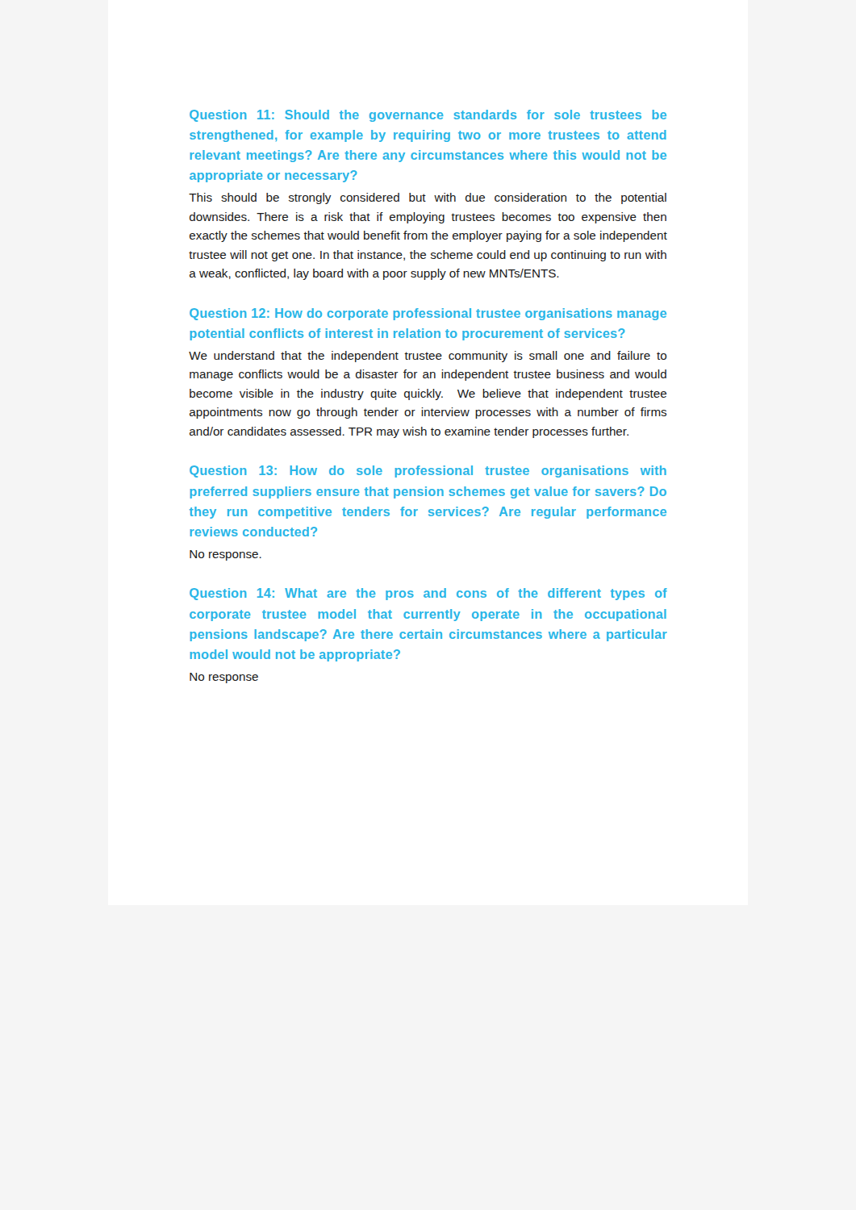Question 11: Should the governance standards for sole trustees be strengthened, for example by requiring two or more trustees to attend relevant meetings? Are there any circumstances where this would not be appropriate or necessary?
This should be strongly considered but with due consideration to the potential downsides. There is a risk that if employing trustees becomes too expensive then exactly the schemes that would benefit from the employer paying for a sole independent trustee will not get one. In that instance, the scheme could end up continuing to run with a weak, conflicted, lay board with a poor supply of new MNTs/ENTS.
Question 12: How do corporate professional trustee organisations manage potential conflicts of interest in relation to procurement of services?
We understand that the independent trustee community is small one and failure to manage conflicts would be a disaster for an independent trustee business and would become visible in the industry quite quickly. We believe that independent trustee appointments now go through tender or interview processes with a number of firms and/or candidates assessed. TPR may wish to examine tender processes further.
Question 13: How do sole professional trustee organisations with preferred suppliers ensure that pension schemes get value for savers? Do they run competitive tenders for services? Are regular performance reviews conducted?
No response.
Question 14: What are the pros and cons of the different types of corporate trustee model that currently operate in the occupational pensions landscape? Are there certain circumstances where a particular model would not be appropriate?
No response